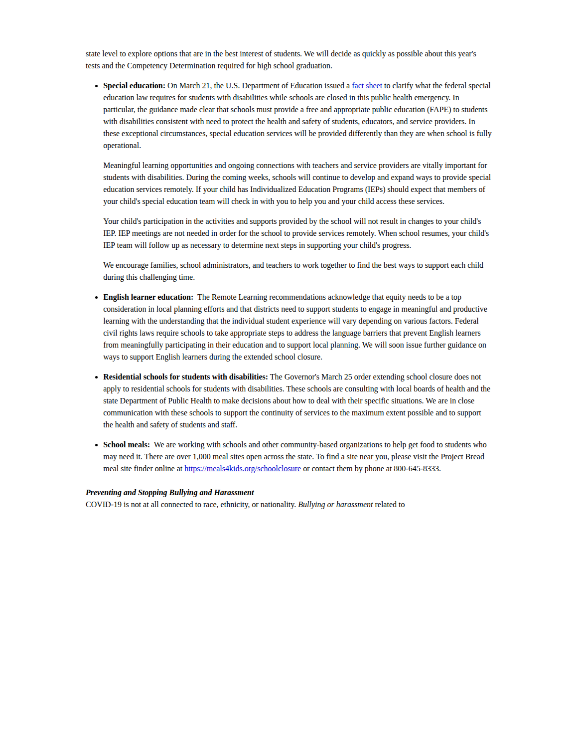state level to explore options that are in the best interest of students. We will decide as quickly as possible about this year's tests and the Competency Determination required for high school graduation.
Special education: On March 21, the U.S. Department of Education issued a fact sheet to clarify what the federal special education law requires for students with disabilities while schools are closed in this public health emergency. In particular, the guidance made clear that schools must provide a free and appropriate public education (FAPE) to students with disabilities consistent with need to protect the health and safety of students, educators, and service providers. In these exceptional circumstances, special education services will be provided differently than they are when school is fully operational.
Meaningful learning opportunities and ongoing connections with teachers and service providers are vitally important for students with disabilities. During the coming weeks, schools will continue to develop and expand ways to provide special education services remotely. If your child has Individualized Education Programs (IEPs) should expect that members of your child's special education team will check in with you to help you and your child access these services.
Your child's participation in the activities and supports provided by the school will not result in changes to your child's IEP. IEP meetings are not needed in order for the school to provide services remotely. When school resumes, your child's IEP team will follow up as necessary to determine next steps in supporting your child's progress.
We encourage families, school administrators, and teachers to work together to find the best ways to support each child during this challenging time.
English learner education: The Remote Learning recommendations acknowledge that equity needs to be a top consideration in local planning efforts and that districts need to support students to engage in meaningful and productive learning with the understanding that the individual student experience will vary depending on various factors. Federal civil rights laws require schools to take appropriate steps to address the language barriers that prevent English learners from meaningfully participating in their education and to support local planning. We will soon issue further guidance on ways to support English learners during the extended school closure.
Residential schools for students with disabilities: The Governor's March 25 order extending school closure does not apply to residential schools for students with disabilities. These schools are consulting with local boards of health and the state Department of Public Health to make decisions about how to deal with their specific situations. We are in close communication with these schools to support the continuity of services to the maximum extent possible and to support the health and safety of students and staff.
School meals: We are working with schools and other community-based organizations to help get food to students who may need it. There are over 1,000 meal sites open across the state. To find a site near you, please visit the Project Bread meal site finder online at https://meals4kids.org/schoolclosure or contact them by phone at 800-645-8333.
Preventing and Stopping Bullying and Harassment
COVID-19 is not at all connected to race, ethnicity, or nationality. Bullying or harassment related to